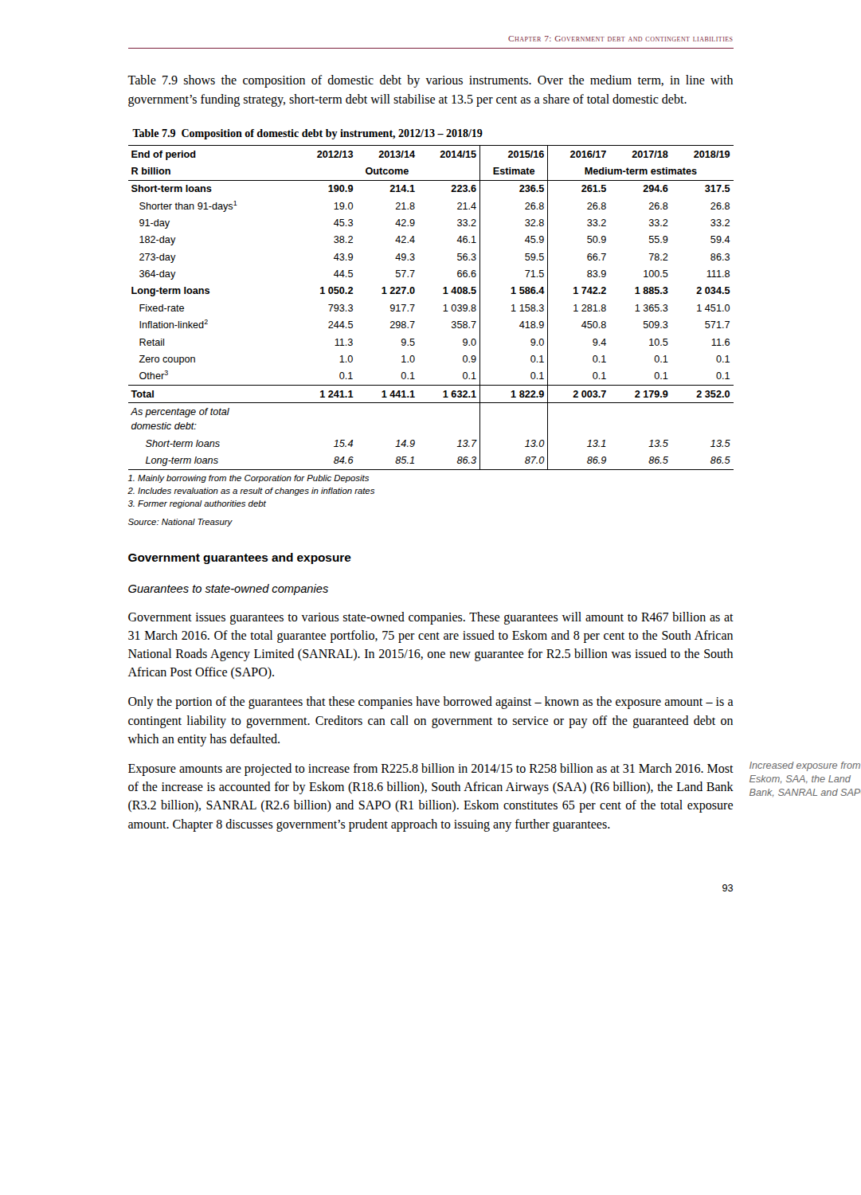Chapter 7: Government debt and contingent liabilities
Table 7.9 shows the composition of domestic debt by various instruments. Over the medium term, in line with government’s funding strategy, short-term debt will stabilise at 13.5 per cent as a share of total domestic debt.
Table 7.9 Composition of domestic debt by instrument, 2012/13 – 2018/19
| End of period | 2012/13 | 2013/14 | 2014/15 | 2015/16 | 2016/17 | 2017/18 | 2018/19 |
| --- | --- | --- | --- | --- | --- | --- | --- |
| R billion | Outcome | Estimate | Medium-term estimates |
| Short-term loans | 190.9 | 214.1 | 223.6 | 236.5 | 261.5 | 294.6 | 317.5 |
| Shorter than 91-days 1 | 19.0 | 21.8 | 21.4 | 26.8 | 26.8 | 26.8 | 26.8 |
| 91-day | 45.3 | 42.9 | 33.2 | 32.8 | 33.2 | 33.2 | 33.2 |
| 182-day | 38.2 | 42.4 | 46.1 | 45.9 | 50.9 | 55.9 | 59.4 |
| 273-day | 43.9 | 49.3 | 56.3 | 59.5 | 66.7 | 78.2 | 86.3 |
| 364-day | 44.5 | 57.7 | 66.6 | 71.5 | 83.9 | 100.5 | 111.8 |
| Long-term loans | 1 050.2 | 1 227.0 | 1 408.5 | 1 586.4 | 1 742.2 | 1 885.3 | 2 034.5 |
| Fixed-rate | 793.3 | 917.7 | 1 039.8 | 1 158.3 | 1 281.8 | 1 365.3 | 1 451.0 |
| Inflation-linked 2 | 244.5 | 298.7 | 358.7 | 418.9 | 450.8 | 509.3 | 571.7 |
| Retail | 11.3 | 9.5 | 9.0 | 9.0 | 9.4 | 10.5 | 11.6 |
| Zero coupon | 1.0 | 1.0 | 0.9 | 0.1 | 0.1 | 0.1 | 0.1 |
| Other 3 | 0.1 | 0.1 | 0.1 | 0.1 | 0.1 | 0.1 | 0.1 |
| Total | 1 241.1 | 1 441.1 | 1 632.1 | 1 822.9 | 2 003.7 | 2 179.9 | 2 352.0 |
| As percentage of total domestic debt: | | | | | | | |
| Short-term loans | 15.4 | 14.9 | 13.7 | 13.0 | 13.1 | 13.5 | 13.5 |
| Long-term loans | 84.6 | 85.1 | 86.3 | 87.0 | 86.9 | 86.5 | 86.5 |
1. Mainly borrowing from the Corporation for Public Deposits
2. Includes revaluation as a result of changes in inflation rates
3. Former regional authorities debt
Source: National Treasury
Government guarantees and exposure
Guarantees to state-owned companies
Government issues guarantees to various state-owned companies. These guarantees will amount to R467 billion as at 31 March 2016. Of the total guarantee portfolio, 75 per cent are issued to Eskom and 8 per cent to the South African National Roads Agency Limited (SANRAL). In 2015/16, one new guarantee for R2.5 billion was issued to the South African Post Office (SAPO).
Only the portion of the guarantees that these companies have borrowed against – known as the exposure amount – is a contingent liability to government. Creditors can call on government to service or pay off the guaranteed debt on which an entity has defaulted.
Increased exposure from Eskom, SAA, the Land Bank, SANRAL and SAPO
Exposure amounts are projected to increase from R225.8 billion in 2014/15 to R258 billion as at 31 March 2016. Most of the increase is accounted for by Eskom (R18.6 billion), South African Airways (SAA) (R6 billion), the Land Bank (R3.2 billion), SANRAL (R2.6 billion) and SAPO (R1 billion). Eskom constitutes 65 per cent of the total exposure amount. Chapter 8 discusses government’s prudent approach to issuing any further guarantees.
93